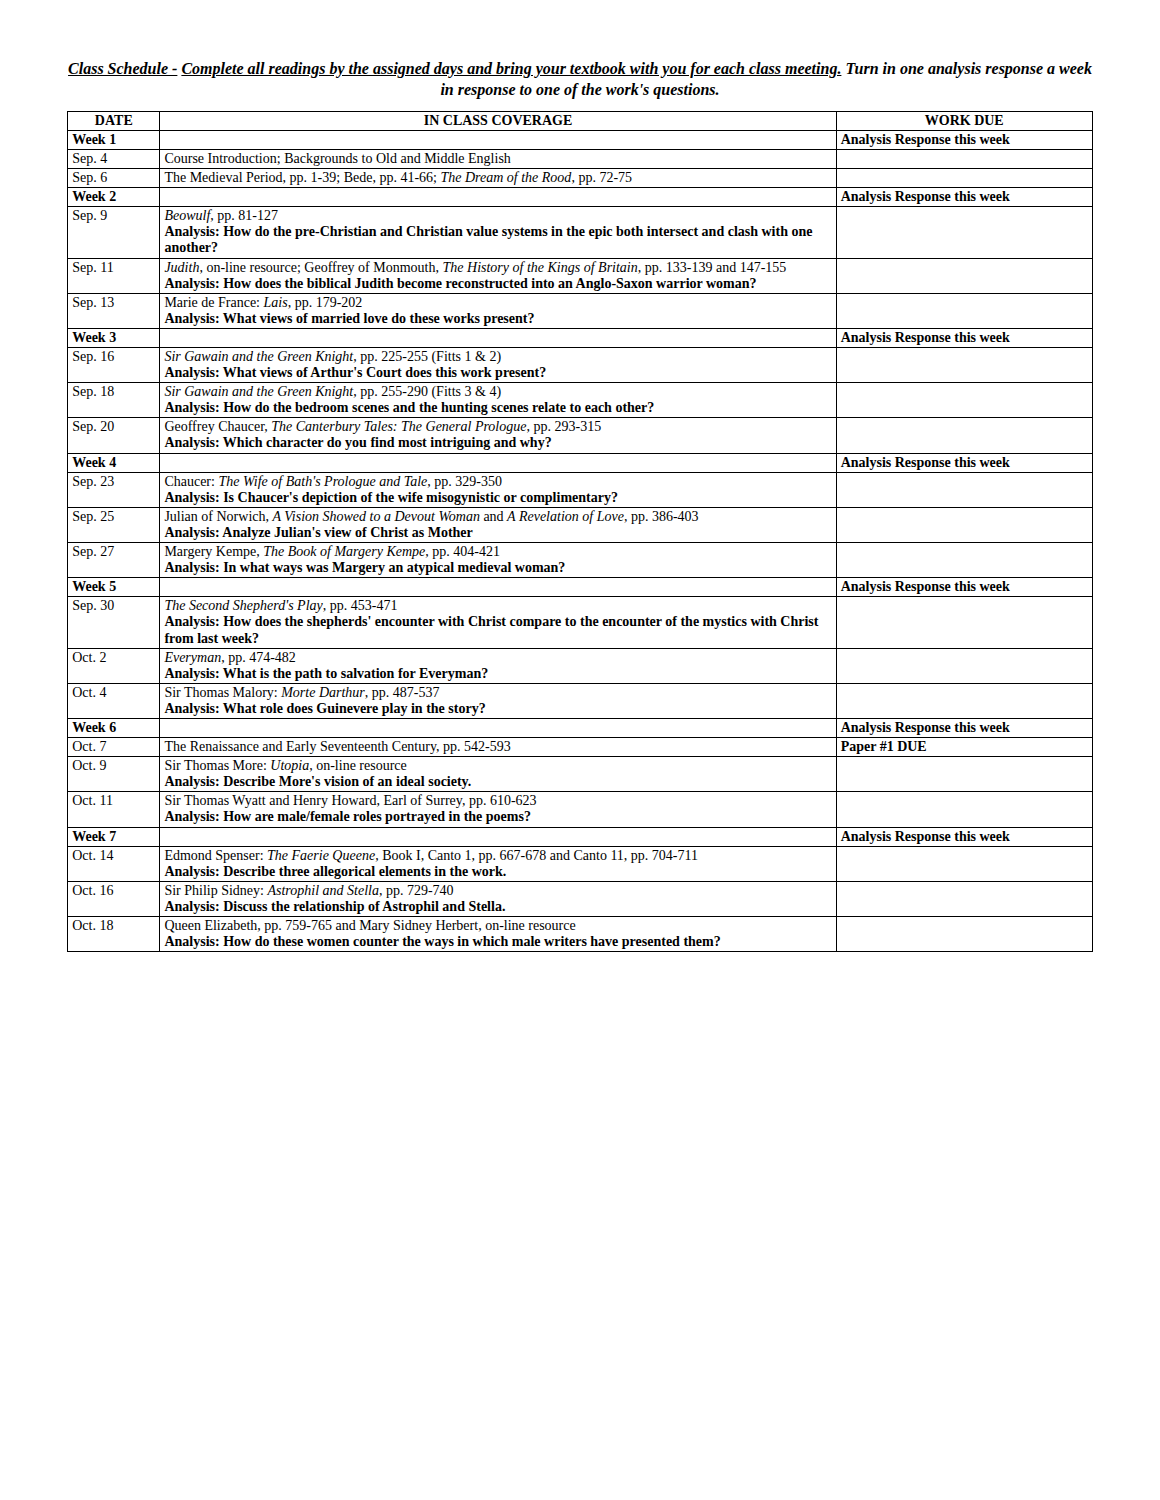Class Schedule - Complete all readings by the assigned days and bring your textbook with you for each class meeting. Turn in one analysis response a week in response to one of the work's questions.
| DATE | IN CLASS COVERAGE | WORK DUE |
| --- | --- | --- |
| Week 1 | | Analysis Response this week |
| Sep. 4 | Course Introduction; Backgrounds to Old and Middle English | |
| Sep. 6 | The Medieval Period, pp. 1-39; Bede, pp. 41-66; The Dream of the Rood , pp. 72-75 | |
| Week 2 | | Analysis Response this week |
| Sep. 9 | Beowulf , pp. 81-127 Analysis: How do the pre-Christian and Christian value systems in the epic both intersect and clash with one another? | |
| Sep. 11 | Judith , on-line resource; Geoffrey of Monmouth, The History of the Kings of Britain , pp. 133-139 and 147-155 Analysis: How does the biblical Judith become reconstructed into an Anglo-Saxon warrior woman? | |
| Sep. 13 | Marie de France: Lais , pp. 179-202 Analysis: What views of married love do these works present? | |
| Week 3 | | Analysis Response this week |
| Sep. 16 | Sir Gawain and the Green Knight , pp. 225-255 (Fitts 1 & 2) Analysis: What views of Arthur's Court does this work present? | |
| Sep. 18 | Sir Gawain and the Green Knight , pp. 255-290 (Fitts 3 & 4) Analysis: How do the bedroom scenes and the hunting scenes relate to each other? | |
| Sep. 20 | Geoffrey Chaucer, The Canterbury Tales: The General Prologue , pp. 293-315 Analysis: Which character do you find most intriguing and why? | |
| Week 4 | | Analysis Response this week |
| Sep. 23 | Chaucer: The Wife of Bath's Prologue and Tale , pp. 329-350 Analysis: Is Chaucer's depiction of the wife misogynistic or complimentary? | |
| Sep. 25 | Julian of Norwich, A Vision Showed to a Devout Woman and A Revelation of Love , pp. 386-403 Analysis: Analyze Julian's view of Christ as Mother | |
| Sep. 27 | Margery Kempe, The Book of Margery Kempe , pp. 404-421 Analysis: In what ways was Margery an atypical medieval woman? | |
| Week 5 | | Analysis Response this week |
| Sep. 30 | The Second Shepherd's Play , pp. 453-471 Analysis: How does the shepherds' encounter with Christ compare to the encounter of the mystics with Christ from last week? | |
| Oct. 2 | Everyman , pp. 474-482 Analysis: What is the path to salvation for Everyman? | |
| Oct. 4 | Sir Thomas Malory: Morte Darthur , pp. 487-537 Analysis: What role does Guinevere play in the story? | |
| Week 6 | | Analysis Response this week |
| Oct. 7 | The Renaissance and Early Seventeenth Century, pp. 542-593 | Paper #1 DUE |
| Oct. 9 | Sir Thomas More: Utopia , on-line resource Analysis: Describe More's vision of an ideal society. | |
| Oct. 11 | Sir Thomas Wyatt and Henry Howard, Earl of Surrey, pp. 610-623 Analysis: How are male/female roles portrayed in the poems? | |
| Week 7 | | Analysis Response this week |
| Oct. 14 | Edmond Spenser: The Faerie Queene , Book I, Canto 1, pp. 667-678 and Canto 11, pp. 704-711 Analysis: Describe three allegorical elements in the work. | |
| Oct. 16 | Sir Philip Sidney: Astrophil and Stella , pp. 729-740 Analysis: Discuss the relationship of Astrophil and Stella. | |
| Oct. 18 | Queen Elizabeth, pp. 759-765 and Mary Sidney Herbert, on-line resource Analysis: How do these women counter the ways in which male writers have presented them? | |